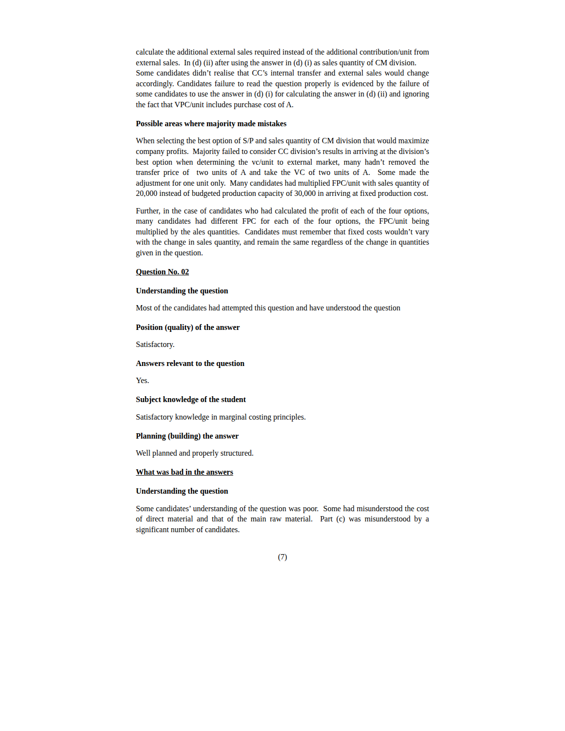calculate the additional external sales required instead of the additional contribution/unit from external sales. In (d) (ii) after using the answer in (d) (i) as sales quantity of CM division.
Some candidates didn’t realise that CC’s internal transfer and external sales would change accordingly. Candidates failure to read the question properly is evidenced by the failure of some candidates to use the answer in (d) (i) for calculating the answer in (d) (ii) and ignoring the fact that VPC/unit includes purchase cost of A.
Possible areas where majority made mistakes
When selecting the best option of S/P and sales quantity of CM division that would maximize company profits. Majority failed to consider CC division’s results in arriving at the division’s best option when determining the vc/unit to external market, many hadn’t removed the transfer price of two units of A and take the VC of two units of A. Some made the adjustment for one unit only. Many candidates had multiplied FPC/unit with sales quantity of 20,000 instead of budgeted production capacity of 30,000 in arriving at fixed production cost.
Further, in the case of candidates who had calculated the profit of each of the four options, many candidates had different FPC for each of the four options, the FPC/unit being multiplied by the ales quantities. Candidates must remember that fixed costs wouldn’t vary with the change in sales quantity, and remain the same regardless of the change in quantities given in the question.
Question No. 02
Understanding the question
Most of the candidates had attempted this question and have understood the question
Position (quality) of the answer
Satisfactory.
Answers relevant to the question
Yes.
Subject knowledge of the student
Satisfactory knowledge in marginal costing principles.
Planning (building) the answer
Well planned and properly structured.
What was bad in the answers
Understanding the question
Some candidates’ understanding of the question was poor. Some had misunderstood the cost of direct material and that of the main raw material. Part (c) was misunderstood by a significant number of candidates.
(7)